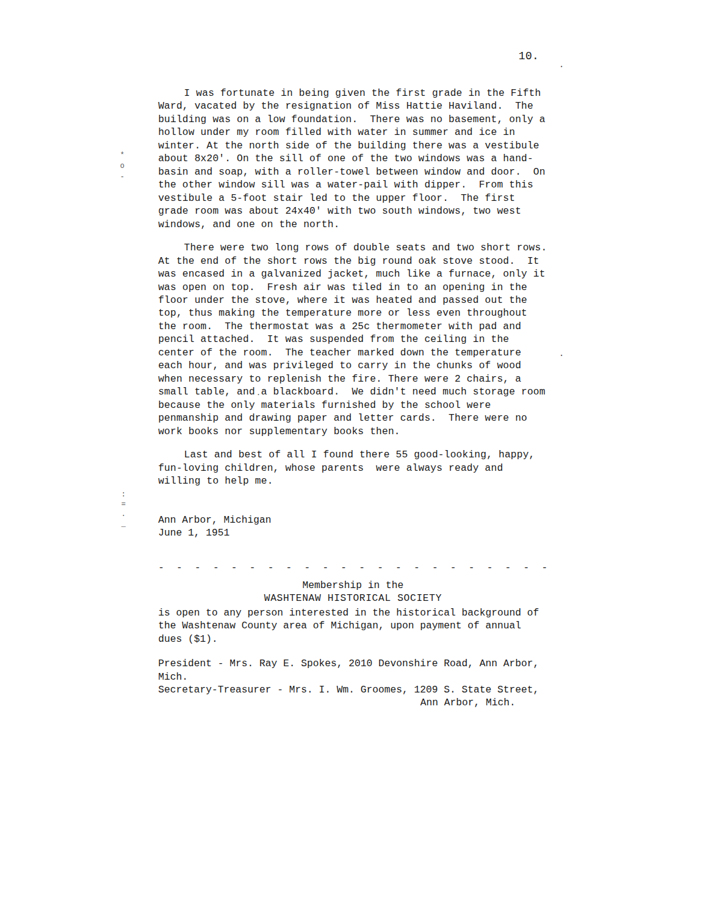.
.
*
o
-
:
=
.
_
.
10.
I was fortunate in being given the first grade in the Fifth Ward, vacated by the resignation of Miss Hattie Haviland. The building was on a low foundation. There was no basement, only a hollow under my room filled with water in summer and ice in winter. At the north side of the building there was a vestibule about 8x20'. On the sill of one of the two windows was a hand-basin and soap, with a roller-towel between window and door. On the other window sill was a water-pail with dipper. From this vestibule a 5-foot stair led to the upper floor. The first grade room was about 24x40' with two south windows, two west windows, and one on the north.
There were two long rows of double seats and two short rows. At the end of the short rows the big round oak stove stood. It was encased in a galvanized jacket, much like a furnace, only it was open on top. Fresh air was tiled in to an opening in the floor under the stove, where it was heated and passed out the top, thus making the temperature more or less even throughout the room. The thermostat was a 25c thermometer with pad and pencil attached. It was suspended from the ceiling in the center of the room. The teacher marked down the temperature each hour, and was privileged to carry in the chunks of wood when necessary to replenish the fire. There were 2 chairs, a small table, and a blackboard. We didn't need much storage room because the only materials furnished by the school were penmanship and drawing paper and letter cards. There were no work books nor supplementary books then.
Last and best of all I found there 55 good-looking, happy, fun-loving children, whose parents were always ready and willing to help me.
Ann Arbor, Michigan
June 1, 1951
- - - - - - - - - - - - - - - - - - - - - - - - - - - -
Membership in the WASHTENAW HISTORICAL SOCIETY
is open to any person interested in the historical background of the Washtenaw County area of Michigan, upon payment of annual dues ($1).
President - Mrs. Ray E. Spokes, 2010 Devonshire Road, Ann Arbor, Mich.
Secretary-Treasurer - Mrs. I. Wm. Groomes, 1209 S. State Street, Ann Arbor, Mich.